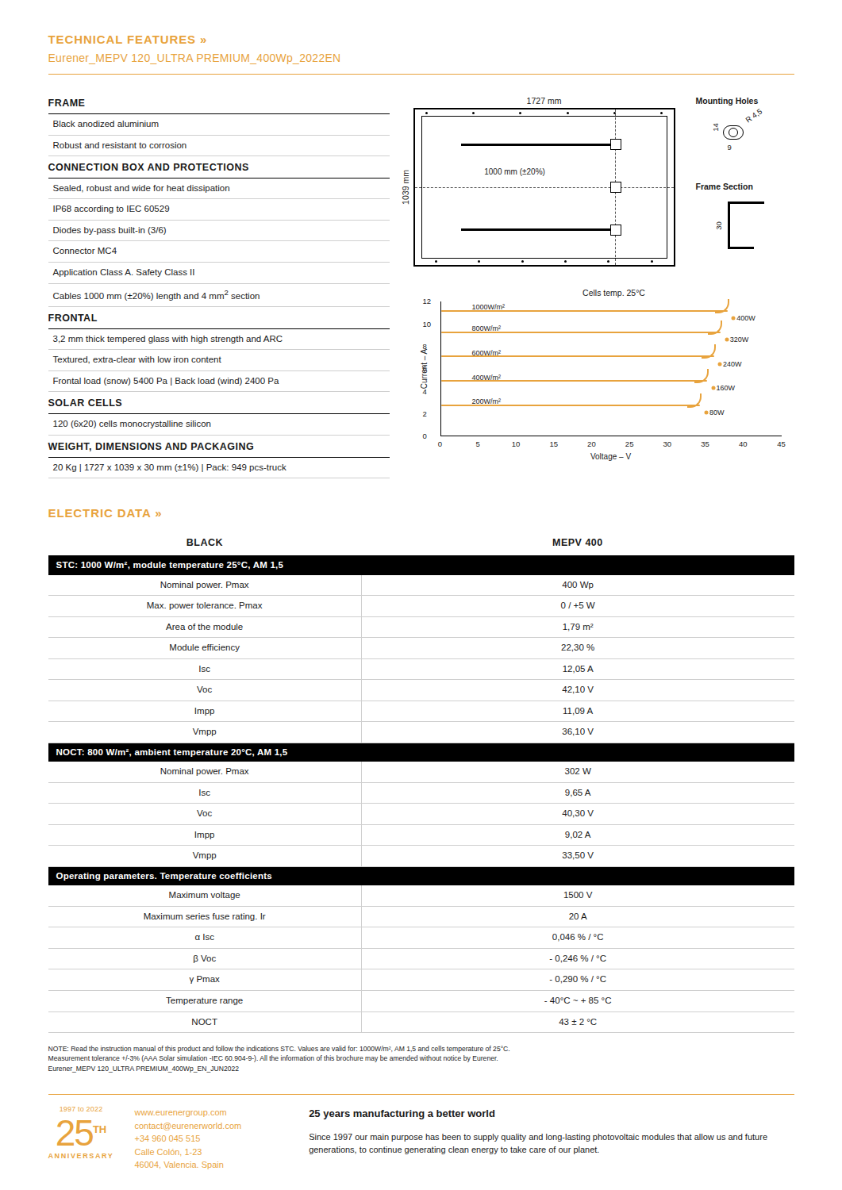TECHNICAL FEATURES »
Eurener_MEPV 120_ULTRA PREMIUM_400Wp_2022EN
FRAME
Black anodized aluminium
Robust and resistant to corrosion
CONNECTION BOX AND PROTECTIONS
Sealed, robust and wide for heat dissipation
IP68 according to IEC 60529
Diodes by-pass built-in (3/6)
Connector MC4
Application Class A. Safety Class II
Cables 1000 mm (±20%) length and 4 mm2 section
FRONTAL
3,2 mm thick tempered glass with high strength and ARC
Textured, extra-clear with low iron content
Frontal load (snow) 5400 Pa | Back load (wind) 2400 Pa
SOLAR CELLS
120 (6x20) cells monocrystalline silicon
WEIGHT, DIMENSIONS AND PACKAGING
20 Kg | 1727 x 1039 x 30 mm (±1%) | Pack: 949 pcs-truck
1727 mm
1000 mm (±20%)
1039 mm
Mounting Holes
R 4,5 14 9
Frame Section
30
Cells temp. 25°C
12 10 8 6 4 2 0 Current – A 0 5 10 15 20 25 30 35 40 45 Voltage – V
1000W/m² 800W/m² 600W/m² 400W/m² 200W/m² 400W 320W 240W 160W 80W
ELECTRIC DATA »
| BLACK | MEPV 400 |
| --- | --- |
| STC: 1000 W/m², module temperature 25°C, AM 1,5 |
| Nominal power. Pmax | 400 Wp |
| Max. power tolerance. Pmax | 0 / +5 W |
| Area of the module | 1,79 m² |
| Module efficiency | 22,30 % |
| Isc | 12,05 A |
| Voc | 42,10 V |
| Impp | 11,09 A |
| Vmpp | 36,10 V |
| NOCT: 800 W/m², ambient temperature 20°C, AM 1,5 |
| Nominal power. Pmax | 302 W |
| Isc | 9,65 A |
| Voc | 40,30 V |
| Impp | 9,02 A |
| Vmpp | 33,50 V |
| Operating parameters. Temperature coefficients |
| Maximum voltage | 1500 V |
| Maximum series fuse rating. Ir | 20 A |
| α Isc | 0,046 % / °C |
| β Voc | - 0,246 % / °C |
| γ Pmax | - 0,290 % / °C |
| Temperature range | - 40°C ~ + 85 °C |
| NOCT | 43 ± 2 °C |
NOTE: Read the instruction manual of this product and follow the indications STC. Values are valid for: 1000W/m², AM 1,5 and cells temperature of 25°C.
Measurement tolerance +/-3% (AAA Solar simulation -IEC 60.904-9-). All the information of this brochure may be amended without notice by Eurener.
Eurener_MEPV 120_ULTRA PREMIUM_400Wp_EN_JUN2022
1997 to 2022
25TH
ANNIVERSARY
www.eurenergroup.com
contact@eurenerworld.com
+34 960 045 515
Calle Colón, 1-23
46004, Valencia. Spain
25 years manufacturing a better world
Since 1997 our main purpose has been to supply quality and long-lasting photovoltaic modules that allow us and future generations, to continue generating clean energy to take care of our planet.